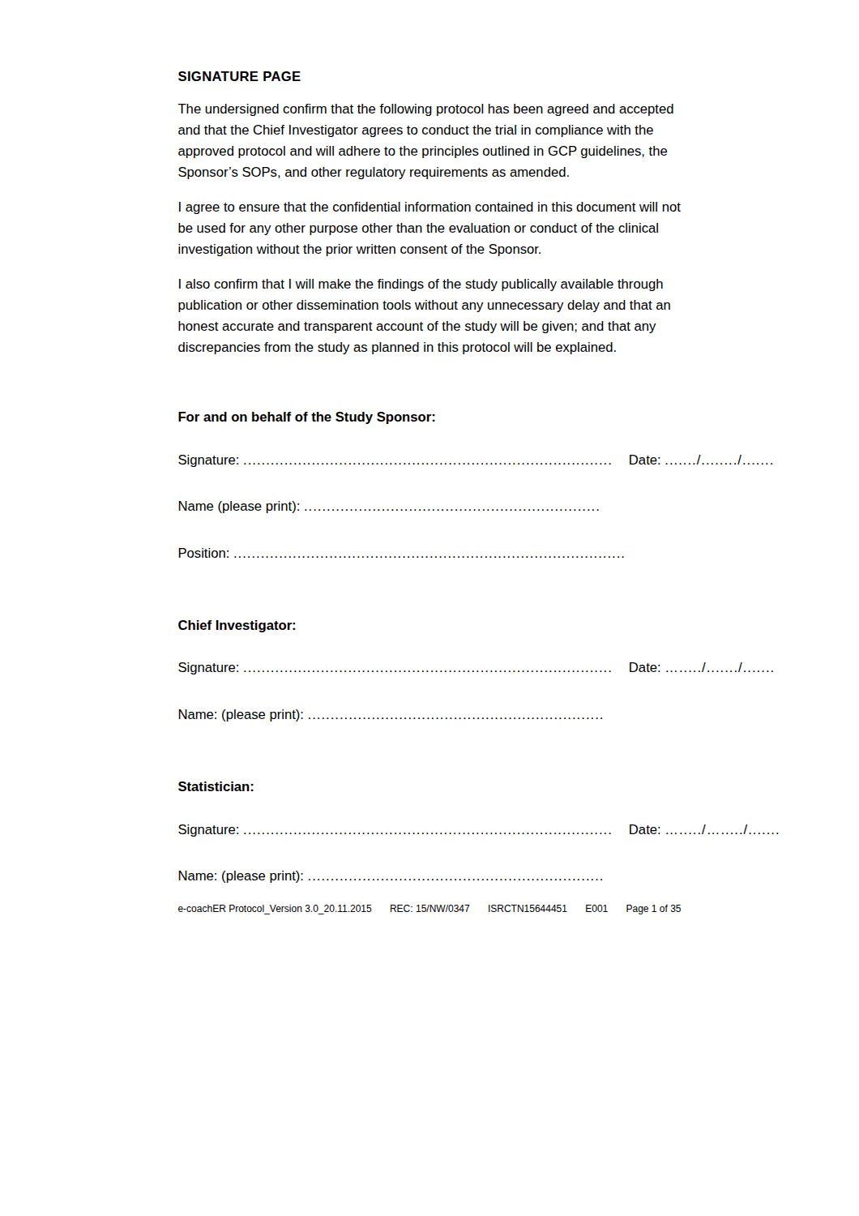SIGNATURE PAGE
The undersigned confirm that the following protocol has been agreed and accepted and that the Chief Investigator agrees to conduct the trial in compliance with the approved protocol and will adhere to the principles outlined in GCP guidelines, the Sponsor’s SOPs, and other regulatory requirements as amended.
I agree to ensure that the confidential information contained in this document will not be used for any other purpose other than the evaluation or conduct of the clinical investigation without the prior written consent of the Sponsor.
I also confirm that I will make the findings of the study publically available through publication or other dissemination tools without any unnecessary delay and that an honest accurate and transparent account of the study will be given; and that any discrepancies from the study as planned in this protocol will be explained.
For and on behalf of the Study Sponsor:
Signature: ................................................................................. Date: ......./......../.......
Name (please print): .................................................................
Position: ......................................................................................
Chief Investigator:
Signature: ................................................................................. Date: …...../......./.......
Name: (please print): .................................................................
Statistician:
Signature: ................................................................................. Date: …...../…...../.......
Name: (please print): .................................................................
e-coachER Protocol_Version 3.0_20.11.2015 REC: 15/NW/0347 ISRCTN15644451 E001 Page 1 of 35